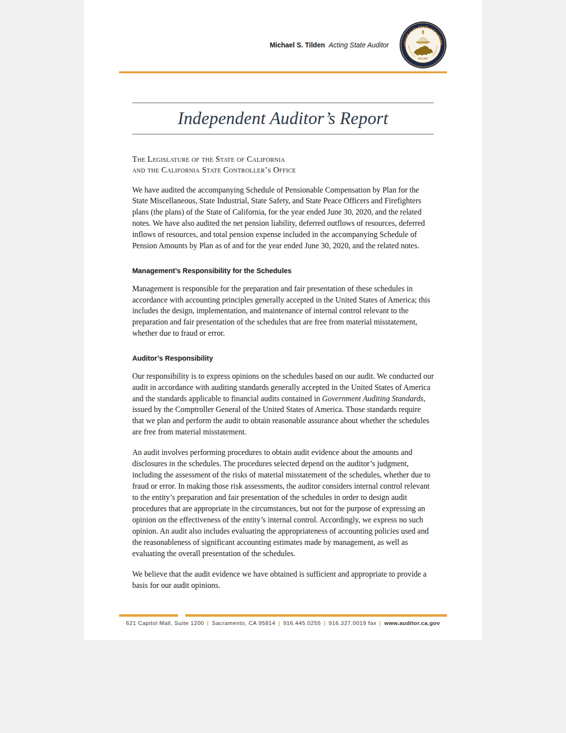Michael S. Tilden Acting State Auditor
AUDITOR of the STATE of CALIFORNIA COMPETENCE · INTEGRITY · LEADERSHIP EST. 1956
Independent Auditor’s Report
The Legislature of the State of California
and the California State Controller’s Office
We have audited the accompanying Schedule of Pensionable Compensation by Plan for the State Miscellaneous, State Industrial, State Safety, and State Peace Officers and Firefighters plans (the plans) of the State of California, for the year ended June 30, 2020, and the related notes. We have also audited the net pension liability, deferred outflows of resources, deferred inflows of resources, and total pension expense included in the accompanying Schedule of Pension Amounts by Plan as of and for the year ended June 30, 2020, and the related notes.
Management’s Responsibility for the Schedules
Management is responsible for the preparation and fair presentation of these schedules in accordance with accounting principles generally accepted in the United States of America; this includes the design, implementation, and maintenance of internal control relevant to the preparation and fair presentation of the schedules that are free from material misstatement, whether due to fraud or error.
Auditor’s Responsibility
Our responsibility is to express opinions on the schedules based on our audit. We conducted our audit in accordance with auditing standards generally accepted in the United States of America and the standards applicable to financial audits contained in Government Auditing Standards, issued by the Comptroller General of the United States of America. Those standards require that we plan and perform the audit to obtain reasonable assurance about whether the schedules are free from material misstatement.
An audit involves performing procedures to obtain audit evidence about the amounts and disclosures in the schedules. The procedures selected depend on the auditor’s judgment, including the assessment of the risks of material misstatement of the schedules, whether due to fraud or error. In making those risk assessments, the auditor considers internal control relevant to the entity’s preparation and fair presentation of the schedules in order to design audit procedures that are appropriate in the circumstances, but not for the purpose of expressing an opinion on the effectiveness of the entity’s internal control. Accordingly, we express no such opinion. An audit also includes evaluating the appropriateness of accounting policies used and the reasonableness of significant accounting estimates made by management, as well as evaluating the overall presentation of the schedules.
We believe that the audit evidence we have obtained is sufficient and appropriate to provide a basis for our audit opinions.
621 Capitol Mall, Suite 1200|Sacramento, CA 95814|916.445.0255|916.327.0019 fax|www.auditor.ca.gov